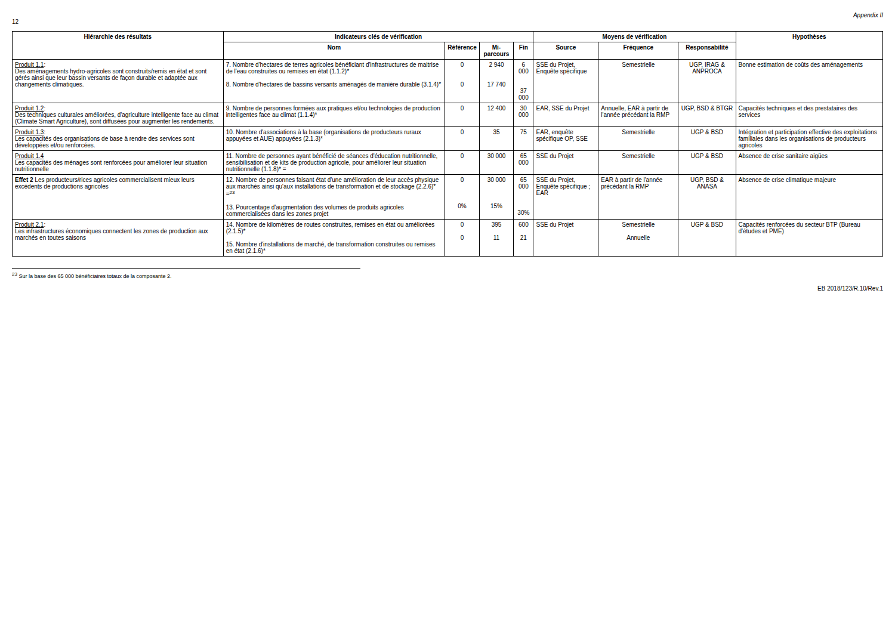Appendix II
12
| Hiérarchie des résultats | Indicateurs clés de vérification | Moyens de vérification | Hypothèses |
| --- | --- | --- | --- |
| Nom | Référence | Mi-parcours | Fin | Source | Fréquence | Responsabilité |
| Produit 1.1 : Des aménagements hydro-agricoles sont construits/remis en état et sont gérés ainsi que leur bassin versants de façon durable et adaptée aux changements climatiques. | 7. Nombre d'hectares de terres agricoles bénéficiant d'infrastructures de maitrise de l'eau construites ou remises en état (1.1.2)* 8. Nombre d'hectares de bassins versants aménagés de manière durable (3.1.4)* | 0 0 | 2 940 17 740 | 6 000 37 000 | SSE du Projet, Enquête spécifique | Semestrielle | UGP, IRAG & ANPROCA | Bonne estimation de coûts des aménagements |
| Produit 1.2 : Des techniques culturales améliorées, d'agriculture intelligente face au climat (Climate Smart Agriculture), sont diffusées pour augmenter les rendements. | 9. Nombre de personnes formées aux pratiques et/ou technologies de production intelligentes face au climat (1.1.4)* | 0 | 12 400 | 30 000 | EAR, SSE du Projet | Annuelle, EAR à partir de l'année précédant la RMP | UGP, BSD & BTGR | Capacités techniques et des prestataires des services |
| Produit 1.3 : Les capacités des organisations de base à rendre des services sont développées et/ou renforcées. | 10. Nombre d'associations à la base (organisations de producteurs ruraux appuyées et AUE) appuyées (2.1.3)* | 0 | 35 | 75 | EAR, enquête spécifique OP, SSE | Semestrielle | UGP & BSD | Intégration et participation effective des exploitations familiales dans les organisations de producteurs agricoles |
| Produit 1.4 Les capacités des ménages sont renforcées pour améliorer leur situation nutritionnelle | 11. Nombre de personnes ayant bénéficié de séances d'éducation nutritionnelle, sensibilisation et de kits de production agricole, pour améliorer leur situation nutritionnelle (1.1.8)* = | 0 | 30 000 | 65 000 | SSE du Projet | Semestrielle | UGP & BSD | Absence de crise sanitaire aigües |
| Effet 2 Les producteurs/rices agricoles commercialisent mieux leurs excédents de productions agricoles | 12. Nombre de personnes faisant état d'une amélioration de leur accès physique aux marchés ainsi qu'aux installations de transformation et de stockage (2.2.6)* = 23 13. Pourcentage d'augmentation des volumes de produits agricoles commercialisées dans les zones projet | 0 0% | 30 000 15% | 65 000 30% | SSE du Projet, Enquête spécifique ; EAR | EAR à partir de l'année précédant la RMP | UGP, BSD & ANASA | Absence de crise climatique majeure |
| Produit 2.1 : Les infrastructures économiques connectent les zones de production aux marchés en toutes saisons | 14. Nombre de kilomètres de routes construites, remises en état ou améliorées (2.1.5)* 15. Nombre d'installations de marché, de transformation construites ou remises en état (2.1.6)* | 0 0 | 395 11 | 600 21 | SSE du Projet | Semestrielle Annuelle | UGP & BSD | Capacités renforcées du secteur BTP (Bureau d'études et PME) |
23 Sur la base des 65 000 bénéficiaires totaux de la composante 2.
EB 2018/123/R.10/Rev.1